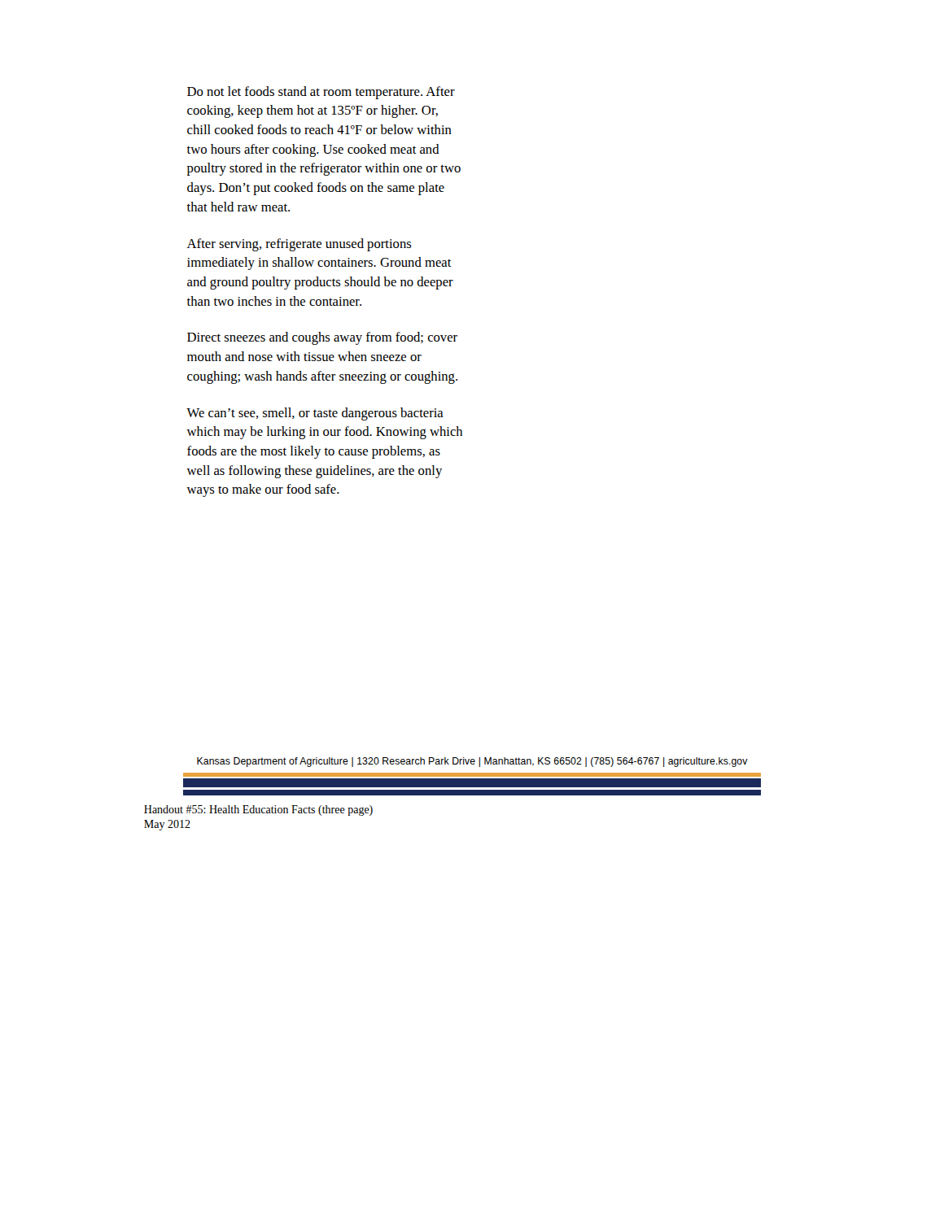Do not let foods stand at room temperature. After cooking, keep them hot at 135ºF or higher. Or, chill cooked foods to reach 41ºF or below within two hours after cooking. Use cooked meat and poultry stored in the refrigerator within one or two days. Don’t put cooked foods on the same plate that held raw meat.
After serving, refrigerate unused portions immediately in shallow containers. Ground meat and ground poultry products should be no deeper than two inches in the container.
Direct sneezes and coughs away from food; cover mouth and nose with tissue when sneeze or coughing; wash hands after sneezing or coughing.
We can’t see, smell, or taste dangerous bacteria which may be lurking in our food. Knowing which foods are the most likely to cause problems, as well as following these guidelines, are the only ways to make our food safe.
Kansas Department of Agriculture | 1320 Research Park Drive | Manhattan, KS 66502 | (785) 564-6767 | agriculture.ks.gov
Handout #55: Health Education Facts (three page)
May 2012